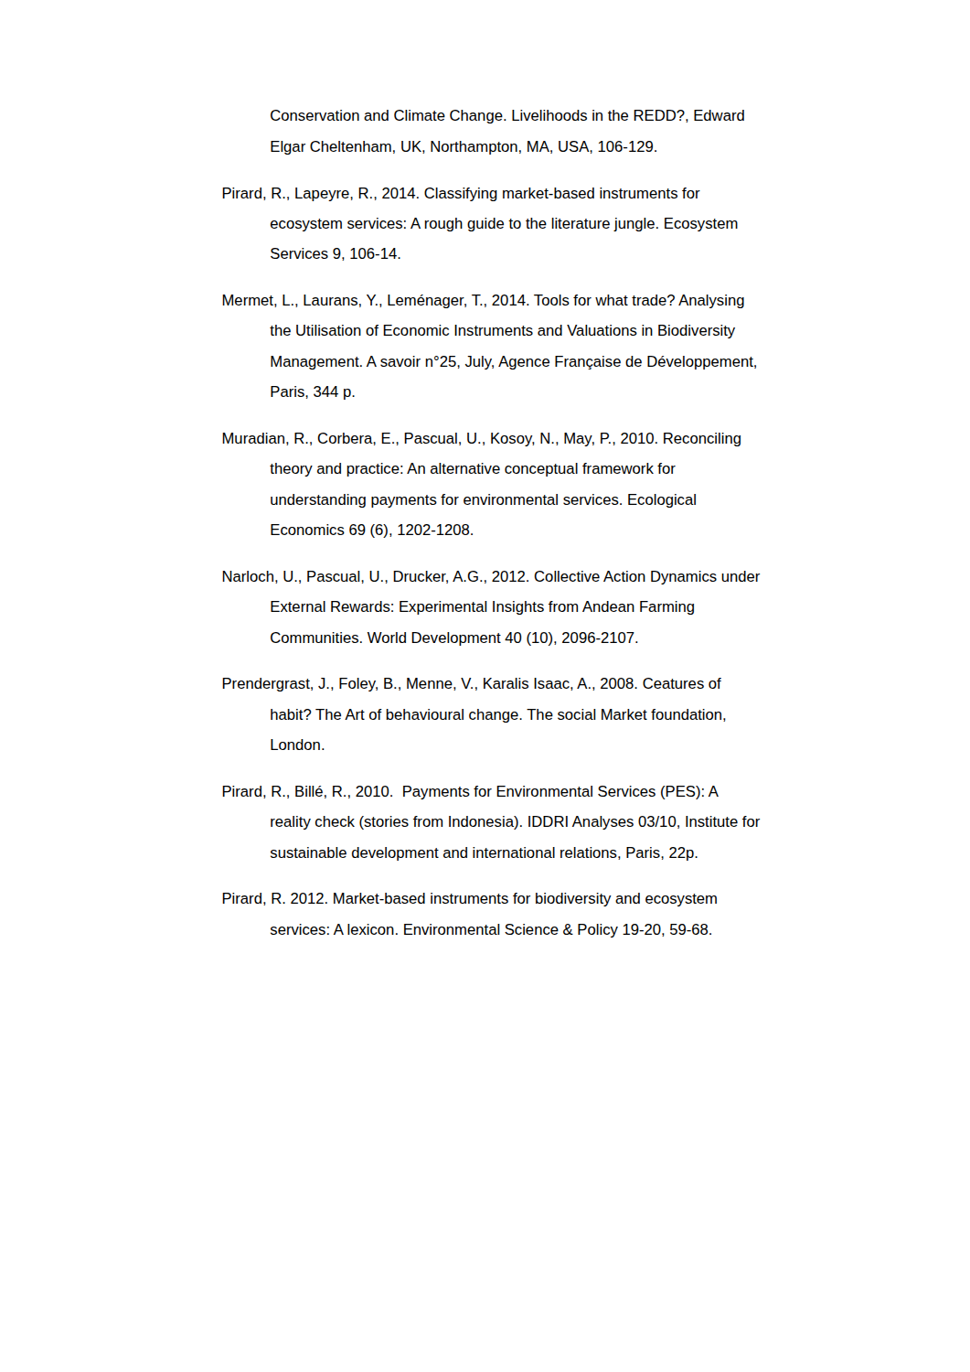Conservation and Climate Change. Livelihoods in the REDD?, Edward Elgar Cheltenham, UK, Northampton, MA, USA, 106-129.
Pirard, R., Lapeyre, R., 2014. Classifying market-based instruments for ecosystem services: A rough guide to the literature jungle. Ecosystem Services 9, 106-14.
Mermet, L., Laurans, Y., Leménager, T., 2014. Tools for what trade? Analysing the Utilisation of Economic Instruments and Valuations in Biodiversity Management. A savoir n°25, July, Agence Française de Développement, Paris, 344 p.
Muradian, R., Corbera, E., Pascual, U., Kosoy, N., May, P., 2010. Reconciling theory and practice: An alternative conceptual framework for understanding payments for environmental services. Ecological Economics 69 (6), 1202-1208.
Narloch, U., Pascual, U., Drucker, A.G., 2012. Collective Action Dynamics under External Rewards: Experimental Insights from Andean Farming Communities. World Development 40 (10), 2096-2107.
Prendergrast, J., Foley, B., Menne, V., Karalis Isaac, A., 2008. Ceatures of habit? The Art of behavioural change. The social Market foundation, London.
Pirard, R., Billé, R., 2010. Payments for Environmental Services (PES): A reality check (stories from Indonesia). IDDRI Analyses 03/10, Institute for sustainable development and international relations, Paris, 22p.
Pirard, R. 2012. Market-based instruments for biodiversity and ecosystem services: A lexicon. Environmental Science & Policy 19-20, 59-68.